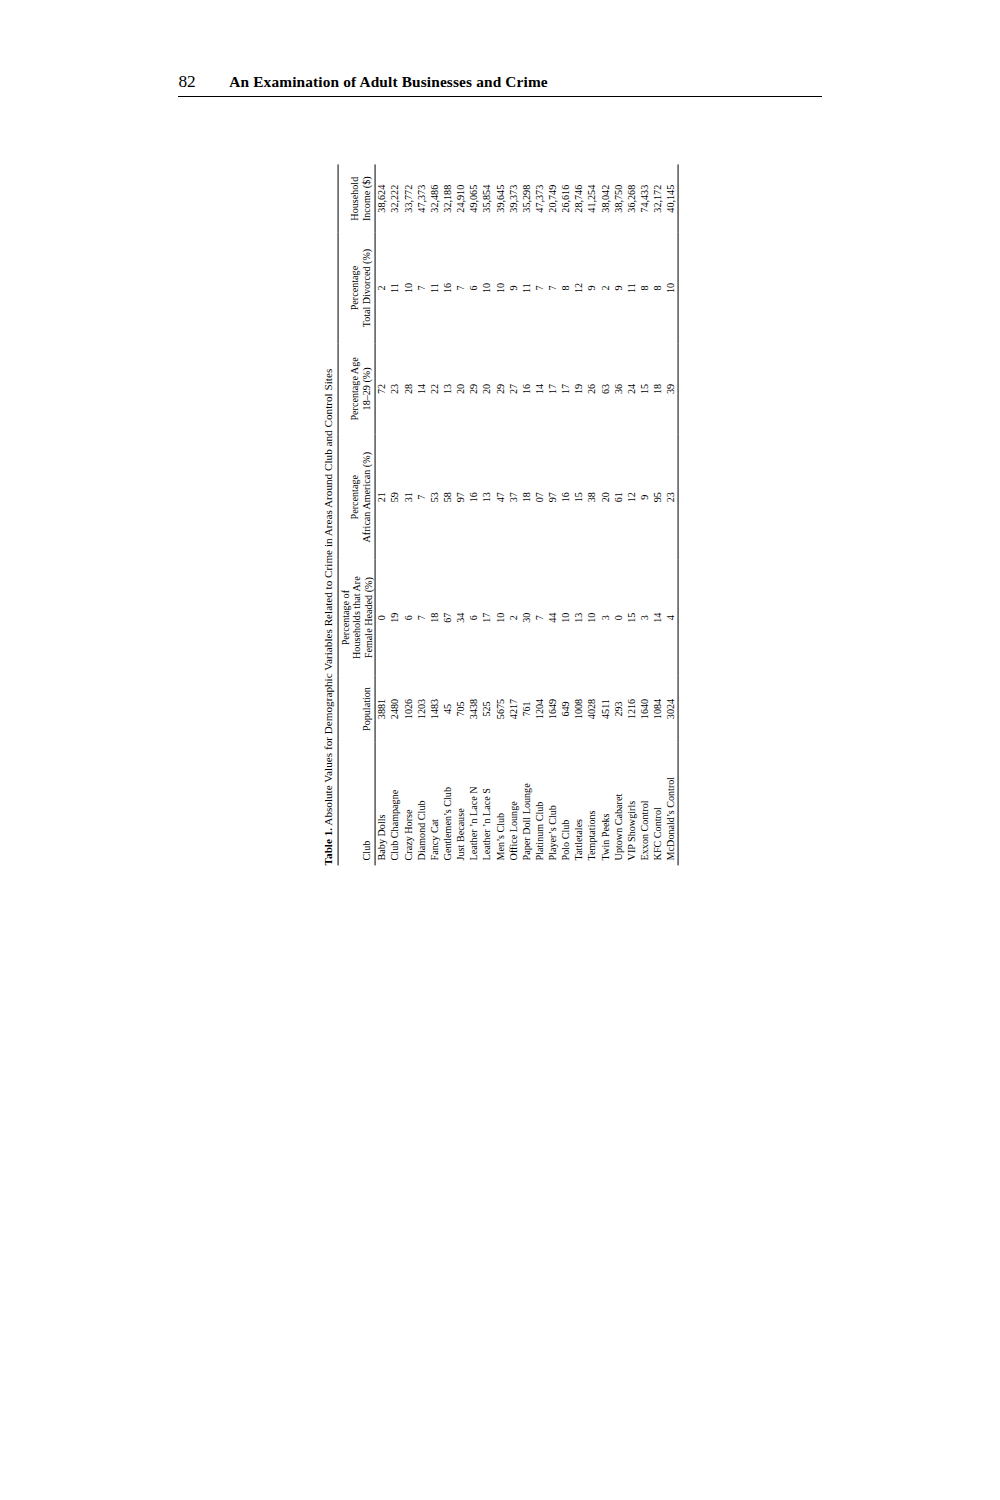82 An Examination of Adult Businesses and Crime
Table 1. Absolute Values for Demographic Variables Related to Crime in Areas Around Club and Control Sites
| Club | Population | Percentage of Households that Are Female Headed (%) | Percentage African American (%) | Percentage Age 18–29 (%) | Percentage Total Divorced (%) | Household Income ($) |
| --- | --- | --- | --- | --- | --- | --- |
| Baby Dolls | 3881 | 0 | 21 | 72 | 2 | 38,624 |
| Club Champagne | 2480 | 19 | 59 | 23 | 11 | 32,222 |
| Crazy Horse | 1026 | 6 | 31 | 28 | 10 | 33,772 |
| Diamond Club | 1203 | 7 | 7 | 14 | 7 | 47,373 |
| Fancy Cat | 1483 | 18 | 53 | 22 | 11 | 32,486 |
| Gentlemen’s Club | 45 | 67 | 58 | 13 | 16 | 32,188 |
| Just Because | 705 | 34 | 97 | 20 | 7 | 24,910 |
| Leather ’n Lace N | 3438 | 6 | 16 | 29 | 6 | 49,065 |
| Leather ’n Lace S | 525 | 17 | 13 | 20 | 10 | 35,854 |
| Men’s Club | 5675 | 10 | 47 | 29 | 10 | 39,645 |
| Office Lounge | 4217 | 2 | 37 | 27 | 9 | 39,373 |
| Paper Doll Lounge | 761 | 30 | 18 | 16 | 11 | 35,298 |
| Platinum Club | 1204 | 7 | 07 | 14 | 7 | 47,373 |
| Player’s Club | 1649 | 44 | 97 | 17 | 7 | 20,749 |
| Polo Club | 649 | 10 | 16 | 17 | 8 | 26,616 |
| Tattletales | 1008 | 13 | 15 | 19 | 12 | 28,746 |
| Temptations | 4028 | 10 | 38 | 26 | 9 | 41,254 |
| Twin Peeks | 4511 | 3 | 20 | 63 | 2 | 38,042 |
| Uptown Cabaret | 293 | 0 | 61 | 36 | 9 | 38,750 |
| VIP Showgirls | 1216 | 15 | 12 | 24 | 11 | 36,268 |
| Exxon Control | 1640 | 3 | 9 | 15 | 8 | 74,433 |
| KFC Control | 1084 | 14 | 95 | 18 | 8 | 32,172 |
| McDonald’s Control | 3024 | 4 | 23 | 39 | 10 | 40,145 |